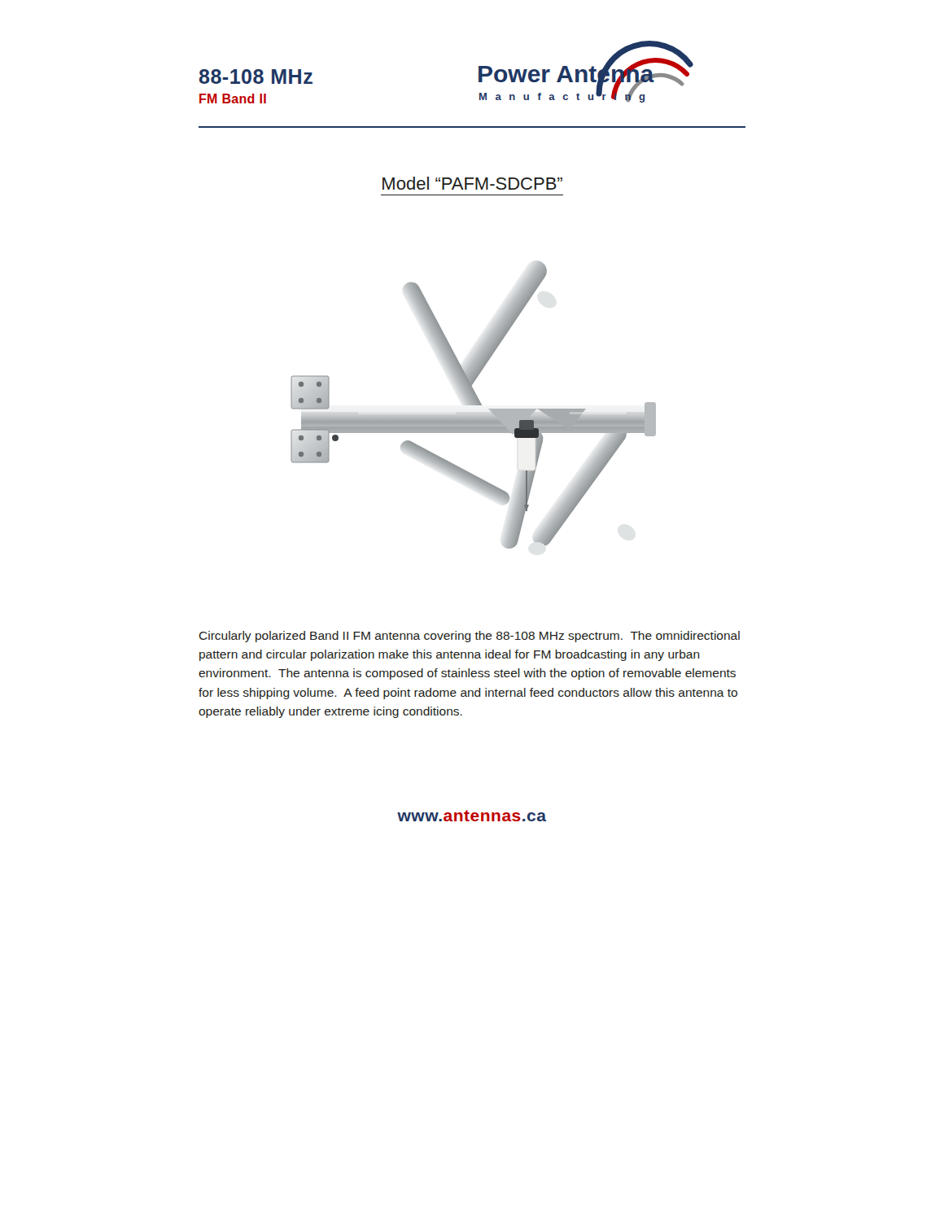88-108 MHz FM Band II
Power Antenna M a n u f a c t u r i n g
Model “PAFM-SDCPB”
Circularly polarized Band II FM antenna covering the 88-108 MHz spectrum. The omnidirectional pattern and circular polarization make this antenna ideal for FM broadcasting in any urban environment. The antenna is composed of stainless steel with the option of removable elements for less shipping volume. A feed point radome and internal feed conductors allow this antenna to operate reliably under extreme icing conditions.
www. antennas.ca